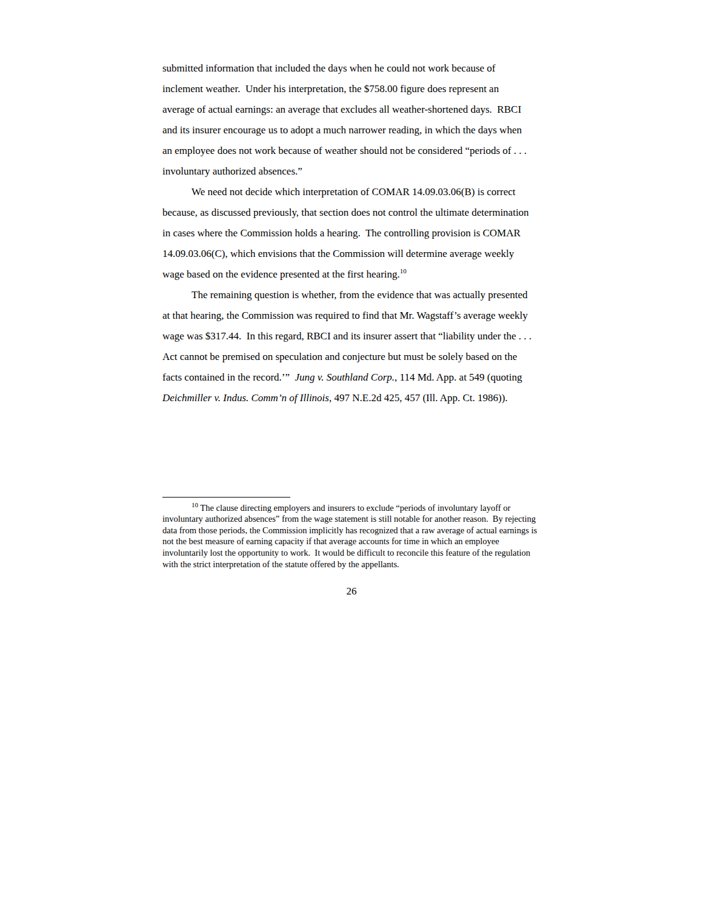submitted information that included the days when he could not work because of
inclement weather. Under his interpretation, the $758.00 figure does represent an
average of actual earnings: an average that excludes all weather-shortened days. RBCI
and its insurer encourage us to adopt a much narrower reading, in which the days when
an employee does not work because of weather should not be considered “periods of . . .
involuntary authorized absences.”
We need not decide which interpretation of COMAR 14.09.03.06(B) is correct
because, as discussed previously, that section does not control the ultimate determination
in cases where the Commission holds a hearing. The controlling provision is COMAR
14.09.03.06(C), which envisions that the Commission will determine average weekly
wage based on the evidence presented at the first hearing.10
The remaining question is whether, from the evidence that was actually presented
at that hearing, the Commission was required to find that Mr. Wagstaff’s average weekly
wage was $317.44. In this regard, RBCI and its insurer assert that “liability under the . . .
Act cannot be premised on speculation and conjecture but must be solely based on the
facts contained in the record.’” Jung v. Southland Corp., 114 Md. App. at 549 (quoting
Deichmiller v. Indus. Comm’n of Illinois, 497 N.E.2d 425, 457 (Ill. App. Ct. 1986)).
10 The clause directing employers and insurers to exclude “periods of involuntary layoff or involuntary authorized absences” from the wage statement is still notable for another reason. By rejecting data from those periods, the Commission implicitly has recognized that a raw average of actual earnings is not the best measure of earning capacity if that average accounts for time in which an employee involuntarily lost the opportunity to work. It would be difficult to reconcile this feature of the regulation with the strict interpretation of the statute offered by the appellants.
26